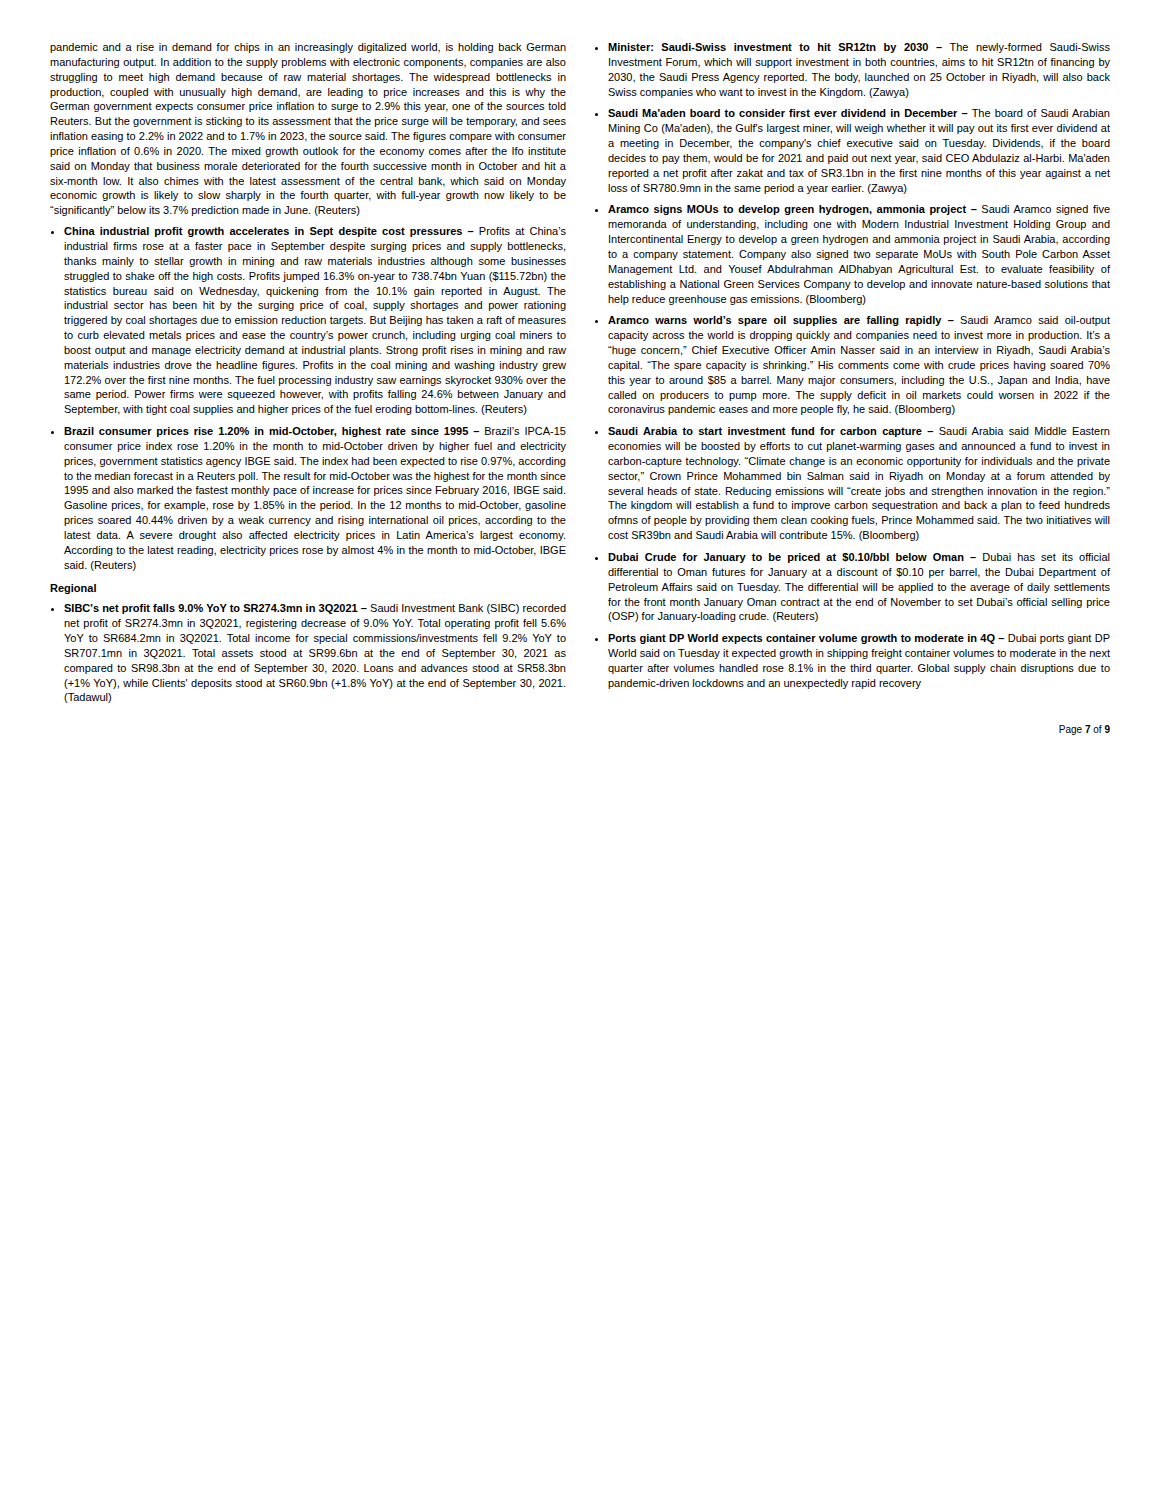pandemic and a rise in demand for chips in an increasingly digitalized world, is holding back German manufacturing output. In addition to the supply problems with electronic components, companies are also struggling to meet high demand because of raw material shortages. The widespread bottlenecks in production, coupled with unusually high demand, are leading to price increases and this is why the German government expects consumer price inflation to surge to 2.9% this year, one of the sources told Reuters. But the government is sticking to its assessment that the price surge will be temporary, and sees inflation easing to 2.2% in 2022 and to 1.7% in 2023, the source said. The figures compare with consumer price inflation of 0.6% in 2020. The mixed growth outlook for the economy comes after the Ifo institute said on Monday that business morale deteriorated for the fourth successive month in October and hit a six-month low. It also chimes with the latest assessment of the central bank, which said on Monday economic growth is likely to slow sharply in the fourth quarter, with full-year growth now likely to be “significantly” below its 3.7% prediction made in June. (Reuters)
China industrial profit growth accelerates in Sept despite cost pressures – Profits at China’s industrial firms rose at a faster pace in September despite surging prices and supply bottlenecks, thanks mainly to stellar growth in mining and raw materials industries although some businesses struggled to shake off the high costs. Profits jumped 16.3% on-year to 738.74bn Yuan ($115.72bn) the statistics bureau said on Wednesday, quickening from the 10.1% gain reported in August. The industrial sector has been hit by the surging price of coal, supply shortages and power rationing triggered by coal shortages due to emission reduction targets. But Beijing has taken a raft of measures to curb elevated metals prices and ease the country’s power crunch, including urging coal miners to boost output and manage electricity demand at industrial plants. Strong profit rises in mining and raw materials industries drove the headline figures. Profits in the coal mining and washing industry grew 172.2% over the first nine months. The fuel processing industry saw earnings skyrocket 930% over the same period. Power firms were squeezed however, with profits falling 24.6% between January and September, with tight coal supplies and higher prices of the fuel eroding bottom-lines. (Reuters)
Brazil consumer prices rise 1.20% in mid-October, highest rate since 1995 – Brazil’s IPCA-15 consumer price index rose 1.20% in the month to mid-October driven by higher fuel and electricity prices, government statistics agency IBGE said. The index had been expected to rise 0.97%, according to the median forecast in a Reuters poll. The result for mid-October was the highest for the month since 1995 and also marked the fastest monthly pace of increase for prices since February 2016, IBGE said. Gasoline prices, for example, rose by 1.85% in the period. In the 12 months to mid-October, gasoline prices soared 40.44% driven by a weak currency and rising international oil prices, according to the latest data. A severe drought also affected electricity prices in Latin America’s largest economy. According to the latest reading, electricity prices rose by almost 4% in the month to mid-October, IBGE said. (Reuters)
Regional
SIBC's net profit falls 9.0% YoY to SR274.3mn in 3Q2021 – Saudi Investment Bank (SIBC) recorded net profit of SR274.3mn in 3Q2021, registering decrease of 9.0% YoY. Total operating profit fell 5.6% YoY to SR684.2mn in 3Q2021. Total income for special commissions/investments fell 9.2% YoY to SR707.1mn in 3Q2021. Total assets stood at SR99.6bn at the end of September 30, 2021 as compared to SR98.3bn at the end of September 30, 2020. Loans and advances stood at SR58.3bn (+1% YoY), while Clients' deposits stood at SR60.9bn (+1.8% YoY) at the end of September 30, 2021. (Tadawul)
Minister: Saudi-Swiss investment to hit SR12tn by 2030 – The newly-formed Saudi-Swiss Investment Forum, which will support investment in both countries, aims to hit SR12tn of financing by 2030, the Saudi Press Agency reported. The body, launched on 25 October in Riyadh, will also back Swiss companies who want to invest in the Kingdom. (Zawya)
Saudi Ma'aden board to consider first ever dividend in December – The board of Saudi Arabian Mining Co (Ma'aden), the Gulf's largest miner, will weigh whether it will pay out its first ever dividend at a meeting in December, the company's chief executive said on Tuesday. Dividends, if the board decides to pay them, would be for 2021 and paid out next year, said CEO Abdulaziz al-Harbi. Ma'aden reported a net profit after zakat and tax of SR3.1bn in the first nine months of this year against a net loss of SR780.9mn in the same period a year earlier. (Zawya)
Aramco signs MOUs to develop green hydrogen, ammonia project – Saudi Aramco signed five memoranda of understanding, including one with Modern Industrial Investment Holding Group and Intercontinental Energy to develop a green hydrogen and ammonia project in Saudi Arabia, according to a company statement. Company also signed two separate MoUs with South Pole Carbon Asset Management Ltd. and Yousef Abdulrahman AlDhabyan Agricultural Est. to evaluate feasibility of establishing a National Green Services Company to develop and innovate nature-based solutions that help reduce greenhouse gas emissions. (Bloomberg)
Aramco warns world’s spare oil supplies are falling rapidly – Saudi Aramco said oil-output capacity across the world is dropping quickly and companies need to invest more in production. It’s a “huge concern,” Chief Executive Officer Amin Nasser said in an interview in Riyadh, Saudi Arabia’s capital. “The spare capacity is shrinking.” His comments come with crude prices having soared 70% this year to around $85 a barrel. Many major consumers, including the U.S., Japan and India, have called on producers to pump more. The supply deficit in oil markets could worsen in 2022 if the coronavirus pandemic eases and more people fly, he said. (Bloomberg)
Saudi Arabia to start investment fund for carbon capture – Saudi Arabia said Middle Eastern economies will be boosted by efforts to cut planet-warming gases and announced a fund to invest in carbon-capture technology. “Climate change is an economic opportunity for individuals and the private sector,” Crown Prince Mohammed bin Salman said in Riyadh on Monday at a forum attended by several heads of state. Reducing emissions will “create jobs and strengthen innovation in the region.” The kingdom will establish a fund to improve carbon sequestration and back a plan to feed hundreds ofmns of people by providing them clean cooking fuels, Prince Mohammed said. The two initiatives will cost SR39bn and Saudi Arabia will contribute 15%. (Bloomberg)
Dubai Crude for January to be priced at $0.10/bbl below Oman – Dubai has set its official differential to Oman futures for January at a discount of $0.10 per barrel, the Dubai Department of Petroleum Affairs said on Tuesday. The differential will be applied to the average of daily settlements for the front month January Oman contract at the end of November to set Dubai’s official selling price (OSP) for January-loading crude. (Reuters)
Ports giant DP World expects container volume growth to moderate in 4Q – Dubai ports giant DP World said on Tuesday it expected growth in shipping freight container volumes to moderate in the next quarter after volumes handled rose 8.1% in the third quarter. Global supply chain disruptions due to pandemic-driven lockdowns and an unexpectedly rapid recovery
Page 7 of 9